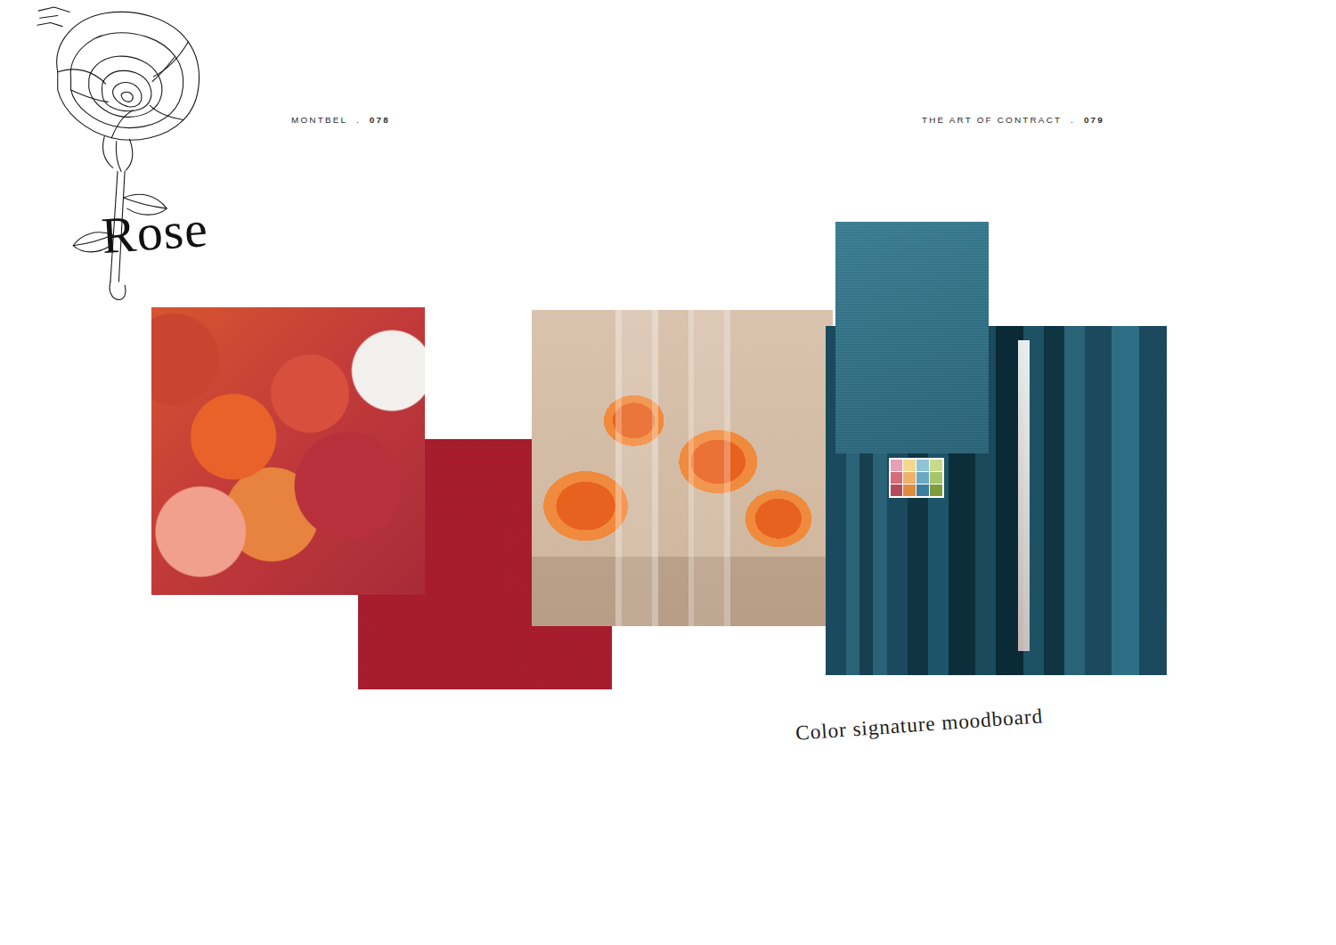MONTBEL . 078
THE ART OF CONTRACT . 079
Rose
Color signature moodboard